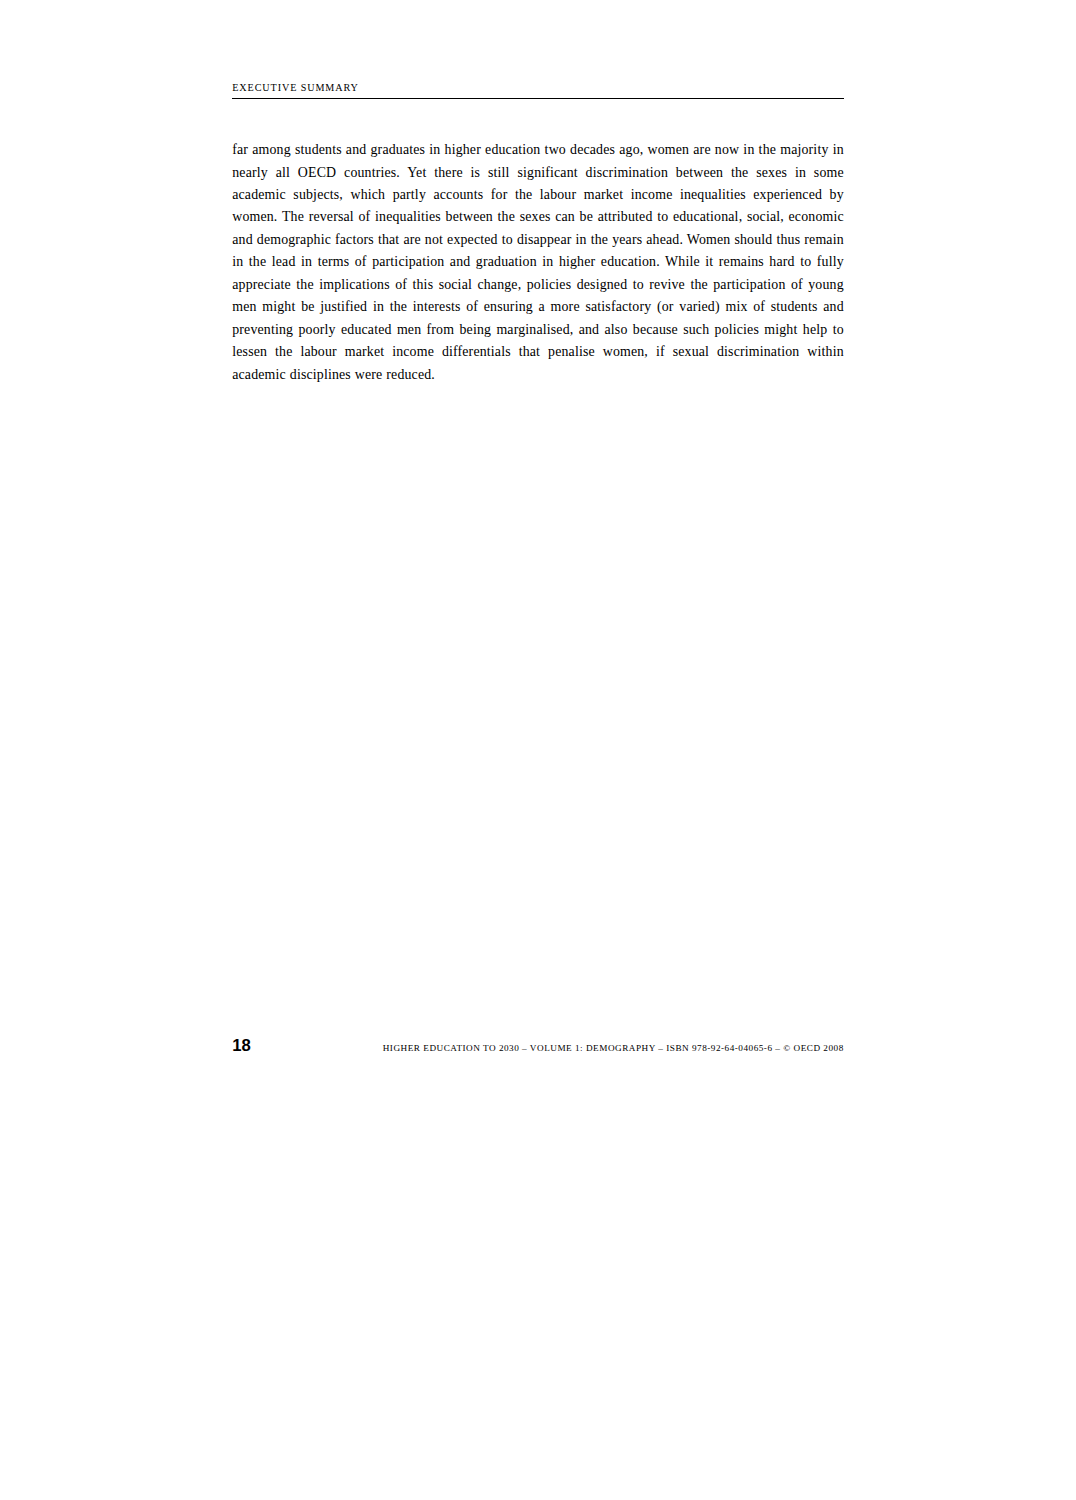Executive Summary
far among students and graduates in higher education two decades ago, women are now in the majority in nearly all OECD countries. Yet there is still significant discrimination between the sexes in some academic subjects, which partly accounts for the labour market income inequalities experienced by women. The reversal of inequalities between the sexes can be attributed to educational, social, economic and demographic factors that are not expected to disappear in the years ahead. Women should thus remain in the lead in terms of participation and graduation in higher education. While it remains hard to fully appreciate the implications of this social change, policies designed to revive the participation of young men might be justified in the interests of ensuring a more satisfactory (or varied) mix of students and preventing poorly educated men from being marginalised, and also because such policies might help to lessen the labour market income differentials that penalise women, if sexual discrimination within academic disciplines were reduced.
18
Higher Education to 2030 – Volume 1: Demography – ISBN 978-92-64-04065-6 – © OECD 2008